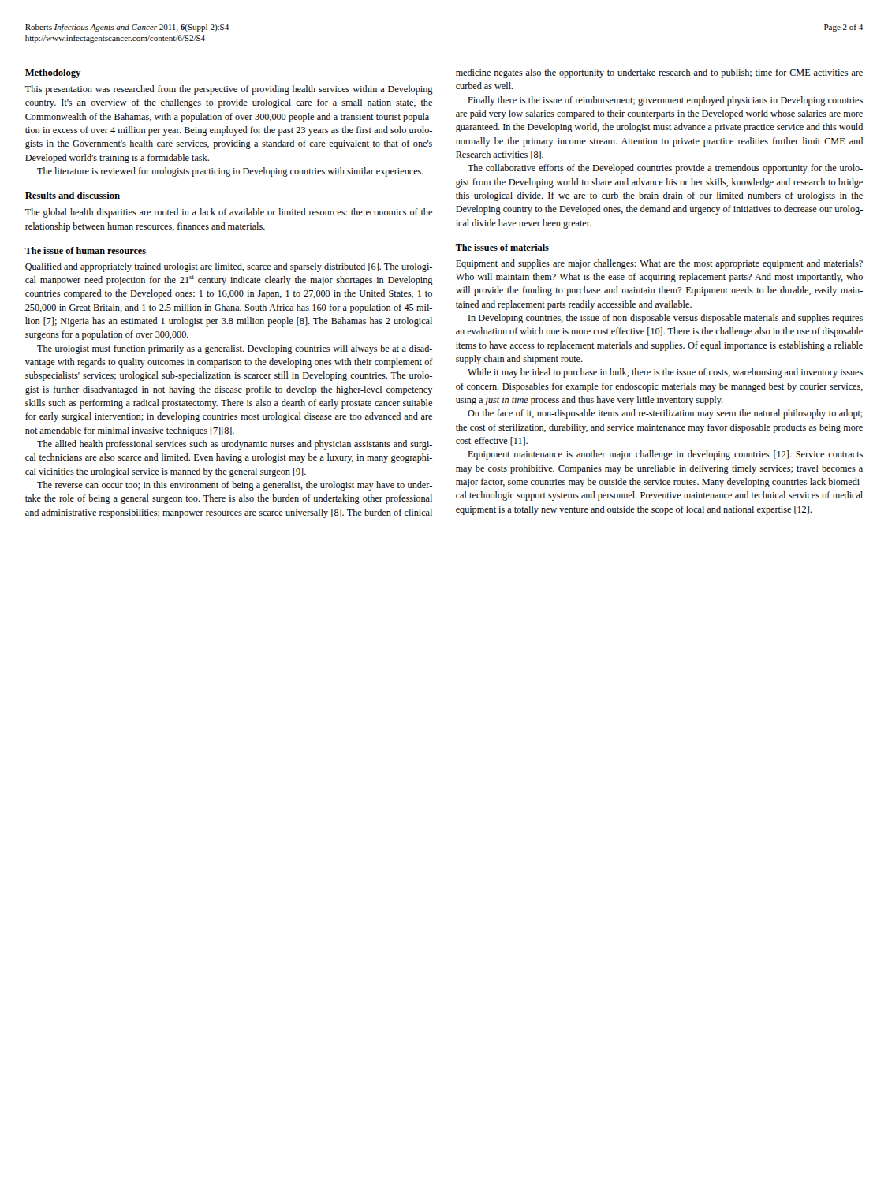Roberts Infectious Agents and Cancer 2011, 6(Suppl 2):S4 http://www.infectagentscancer.com/content/6/S2/S4
Page 2 of 4
Methodology
This presentation was researched from the perspective of providing health services within a Developing country. It's an overview of the challenges to provide urological care for a small nation state, the Commonwealth of the Bahamas, with a population of over 300,000 people and a transient tourist population in excess of over 4 million per year. Being employed for the past 23 years as the first and solo urologists in the Government's health care services, providing a standard of care equivalent to that of one's Developed world's training is a formidable task.
The literature is reviewed for urologists practicing in Developing countries with similar experiences.
Results and discussion
The global health disparities are rooted in a lack of available or limited resources: the economics of the relationship between human resources, finances and materials.
The issue of human resources
Qualified and appropriately trained urologist are limited, scarce and sparsely distributed [6]. The urological manpower need projection for the 21st century indicate clearly the major shortages in Developing countries compared to the Developed ones: 1 to 16,000 in Japan, 1 to 27,000 in the United States, 1 to 250,000 in Great Britain, and 1 to 2.5 million in Ghana. South Africa has 160 for a population of 45 million [7]; Nigeria has an estimated 1 urologist per 3.8 million people [8]. The Bahamas has 2 urological surgeons for a population of over 300,000.
The urologist must function primarily as a generalist. Developing countries will always be at a disadvantage with regards to quality outcomes in comparison to the developing ones with their complement of subspecialists' services; urological sub-specialization is scarcer still in Developing countries. The urologist is further disadvantaged in not having the disease profile to develop the higher-level competency skills such as performing a radical prostatectomy. There is also a dearth of early prostate cancer suitable for early surgical intervention; in developing countries most urological disease are too advanced and are not amendable for minimal invasive techniques [7][8].
The allied health professional services such as urodynamic nurses and physician assistants and surgical technicians are also scarce and limited. Even having a urologist may be a luxury, in many geographical vicinities the urological service is manned by the general surgeon [9].
The reverse can occur too; in this environment of being a generalist, the urologist may have to undertake the role of being a general surgeon too. There is also the burden of undertaking other professional and administrative responsibilities; manpower resources are scarce universally [8]. The burden of clinical medicine negates also the opportunity to undertake research and to publish; time for CME activities are curbed as well.
Finally there is the issue of reimbursement; government employed physicians in Developing countries are paid very low salaries compared to their counterparts in the Developed world whose salaries are more guaranteed. In the Developing world, the urologist must advance a private practice service and this would normally be the primary income stream. Attention to private practice realities further limit CME and Research activities [8].
The collaborative efforts of the Developed countries provide a tremendous opportunity for the urologist from the Developing world to share and advance his or her skills, knowledge and research to bridge this urological divide. If we are to curb the brain drain of our limited numbers of urologists in the Developing country to the Developed ones, the demand and urgency of initiatives to decrease our urological divide have never been greater.
The issues of materials
Equipment and supplies are major challenges: What are the most appropriate equipment and materials? Who will maintain them? What is the ease of acquiring replacement parts? And most importantly, who will provide the funding to purchase and maintain them? Equipment needs to be durable, easily maintained and replacement parts readily accessible and available.
In Developing countries, the issue of non-disposable versus disposable materials and supplies requires an evaluation of which one is more cost effective [10]. There is the challenge also in the use of disposable items to have access to replacement materials and supplies. Of equal importance is establishing a reliable supply chain and shipment route.
While it may be ideal to purchase in bulk, there is the issue of costs, warehousing and inventory issues of concern. Disposables for example for endoscopic materials may be managed best by courier services, using a just in time process and thus have very little inventory supply.
On the face of it, non-disposable items and re-sterilization may seem the natural philosophy to adopt; the cost of sterilization, durability, and service maintenance may favor disposable products as being more cost-effective [11].
Equipment maintenance is another major challenge in developing countries [12]. Service contracts may be costs prohibitive. Companies may be unreliable in delivering timely services; travel becomes a major factor, some countries may be outside the service routes. Many developing countries lack biomedical technologic support systems and personnel. Preventive maintenance and technical services of medical equipment is a totally new venture and outside the scope of local and national expertise [12].